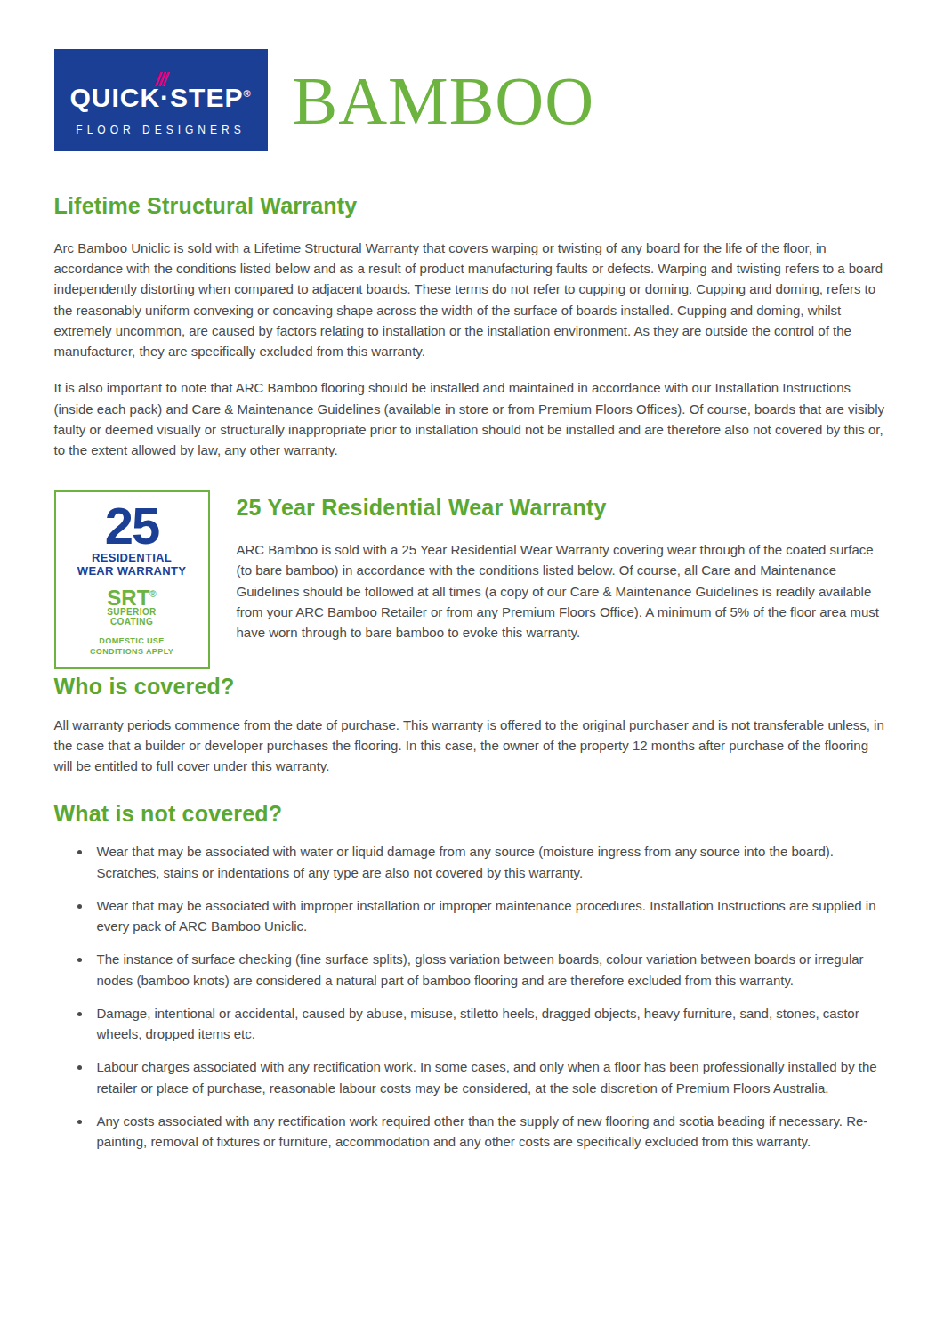/// QUICK·STEP® FLOOR DESIGNERS
BAMBOO
Lifetime Structural Warranty
Arc Bamboo Uniclic is sold with a Lifetime Structural Warranty that covers warping or twisting of any board for the life of the floor, in accordance with the conditions listed below and as a result of product manufacturing faults or defects. Warping and twisting refers to a board independently distorting when compared to adjacent boards. These terms do not refer to cupping or doming. Cupping and doming, refers to the reasonably uniform convexing or concaving shape across the width of the surface of boards installed. Cupping and doming, whilst extremely uncommon, are caused by factors relating to installation or the installation environment. As they are outside the control of the manufacturer, they are specifically excluded from this warranty.
It is also important to note that ARC Bamboo flooring should be installed and maintained in accordance with our Installation Instructions (inside each pack) and Care & Maintenance Guidelines (available in store or from Premium Floors Offices). Of course, boards that are visibly faulty or deemed visually or structurally inappropriate prior to installation should not be installed and are therefore also not covered by this or, to the extent allowed by law, any other warranty.
25
RESIDENTIAL
WEAR WARRANTY
SRT®
SUPERIOR
COATING
DOMESTIC USE
CONDITIONS APPLY
25 Year Residential Wear Warranty
ARC Bamboo is sold with a 25 Year Residential Wear Warranty covering wear through of the coated surface (to bare bamboo) in accordance with the conditions listed below. Of course, all Care and Maintenance Guidelines should be followed at all times (a copy of our Care & Maintenance Guidelines is readily available from your ARC Bamboo Retailer or from any Premium Floors Office). A minimum of 5% of the floor area must have worn through to bare bamboo to evoke this warranty.
Who is covered?
All warranty periods commence from the date of purchase. This warranty is offered to the original purchaser and is not transferable unless, in the case that a builder or developer purchases the flooring. In this case, the owner of the property 12 months after purchase of the flooring will be entitled to full cover under this warranty.
What is not covered?
Wear that may be associated with water or liquid damage from any source (moisture ingress from any source into the board). Scratches, stains or indentations of any type are also not covered by this warranty.
Wear that may be associated with improper installation or improper maintenance procedures. Installation Instructions are supplied in every pack of ARC Bamboo Uniclic.
The instance of surface checking (fine surface splits), gloss variation between boards, colour variation between boards or irregular nodes (bamboo knots) are considered a natural part of bamboo flooring and are therefore excluded from this warranty.
Damage, intentional or accidental, caused by abuse, misuse, stiletto heels, dragged objects, heavy furniture, sand, stones, castor wheels, dropped items etc.
Labour charges associated with any rectification work. In some cases, and only when a floor has been professionally installed by the retailer or place of purchase, reasonable labour costs may be considered, at the sole discretion of Premium Floors Australia.
Any costs associated with any rectification work required other than the supply of new flooring and scotia beading if necessary. Re-painting, removal of fixtures or furniture, accommodation and any other costs are specifically excluded from this warranty.